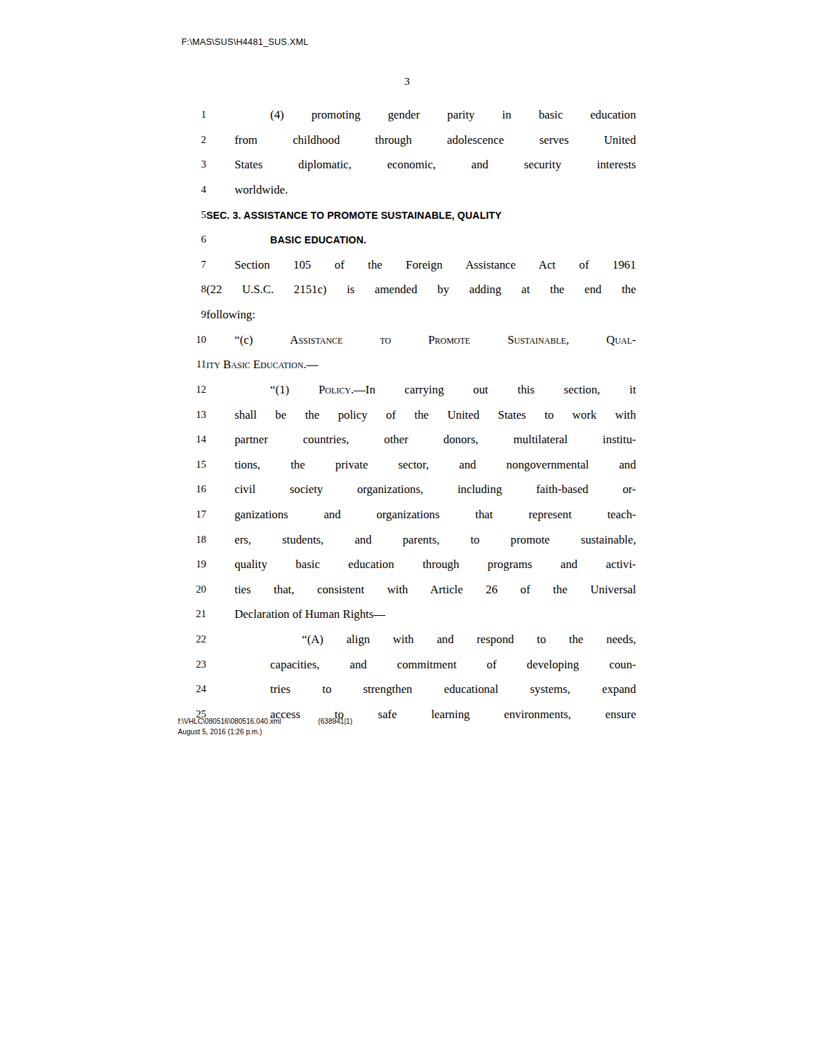F:\MAS\SUS\H4481_SUS.XML
3
| 1 | (4) promoting gender parity in basic education |
| 2 | from childhood through adolescence serves United |
| 3 | States diplomatic, economic, and security interests |
| 4 | worldwide. |
| 5 | SEC. 3. ASSISTANCE TO PROMOTE SUSTAINABLE, QUALITY |
| 6 | BASIC EDUCATION. |
| 7 | Section 105 of the Foreign Assistance Act of 1961 |
| 8 | (22 U.S.C. 2151c) is amended by adding at the end the |
| 9 | following: |
| 10 | “(c) Assistance to Promote Sustainable, Qual- |
| 11 | ity Basic Education .— |
| 12 | “(1) Policy .—In carrying out this section, it |
| 13 | shall be the policy of the United States to work with |
| 14 | partner countries, other donors, multilateral institu- |
| 15 | tions, the private sector, and nongovernmental and |
| 16 | civil society organizations, including faith-based or- |
| 17 | ganizations and organizations that represent teach- |
| 18 | ers, students, and parents, to promote sustainable, |
| 19 | quality basic education through programs and activi- |
| 20 | ties that, consistent with Article 26 of the Universal |
| 21 | Declaration of Human Rights— |
| 22 | “(A) align with and respond to the needs, |
| 23 | capacities, and commitment of developing coun- |
| 24 | tries to strengthen educational systems, expand |
| 25 | access to safe learning environments, ensure |
f:\VHLC\080516\080516.040.xml(638941|1)
August 5, 2016 (1:26 p.m.)